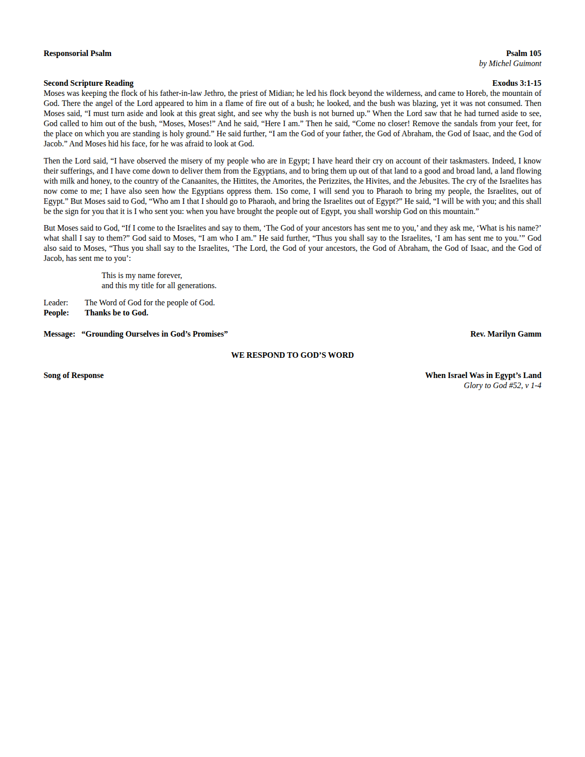Responsorial Psalm Psalm 105
by Michel Guimont
Second Scripture Reading Exodus 3:1-15
Moses was keeping the flock of his father-in-law Jethro, the priest of Midian; he led his flock beyond the wilderness, and came to Horeb, the mountain of God. There the angel of the Lord appeared to him in a flame of fire out of a bush; he looked, and the bush was blazing, yet it was not consumed. Then Moses said, “I must turn aside and look at this great sight, and see why the bush is not burned up.” When the Lord saw that he had turned aside to see, God called to him out of the bush, “Moses, Moses!” And he said, “Here I am.” Then he said, “Come no closer! Remove the sandals from your feet, for the place on which you are standing is holy ground.” He said further, “I am the God of your father, the God of Abraham, the God of Isaac, and the God of Jacob.” And Moses hid his face, for he was afraid to look at God.
Then the Lord said, “I have observed the misery of my people who are in Egypt; I have heard their cry on account of their taskmasters. Indeed, I know their sufferings, and I have come down to deliver them from the Egyptians, and to bring them up out of that land to a good and broad land, a land flowing with milk and honey, to the country of the Canaanites, the Hittites, the Amorites, the Perizzites, the Hivites, and the Jebusites. The cry of the Israelites has now come to me; I have also seen how the Egyptians oppress them. 1So come, I will send you to Pharaoh to bring my people, the Israelites, out of Egypt.” But Moses said to God, “Who am I that I should go to Pharaoh, and bring the Israelites out of Egypt?” He said, “I will be with you; and this shall be the sign for you that it is I who sent you: when you have brought the people out of Egypt, you shall worship God on this mountain.”
But Moses said to God, “If I come to the Israelites and say to them, ‘The God of your ancestors has sent me to you,’ and they ask me, ‘What is his name?’ what shall I say to them?” God said to Moses, “I am who I am.” He said further, “Thus you shall say to the Israelites, ‘I am has sent me to you.’” God also said to Moses, “Thus you shall say to the Israelites, ‘The Lord, the God of your ancestors, the God of Abraham, the God of Isaac, and the God of Jacob, has sent me to you’:
This is my name forever,
and this my title for all generations.
Leader: The Word of God for the people of God.
People: Thanks be to God.
Message: “Grounding Ourselves in God’s Promises” Rev. Marilyn Gamm
WE RESPOND TO GOD’S WORD
Song of Response When Israel Was in Egypt’s Land
Glory to God #52, v 1-4